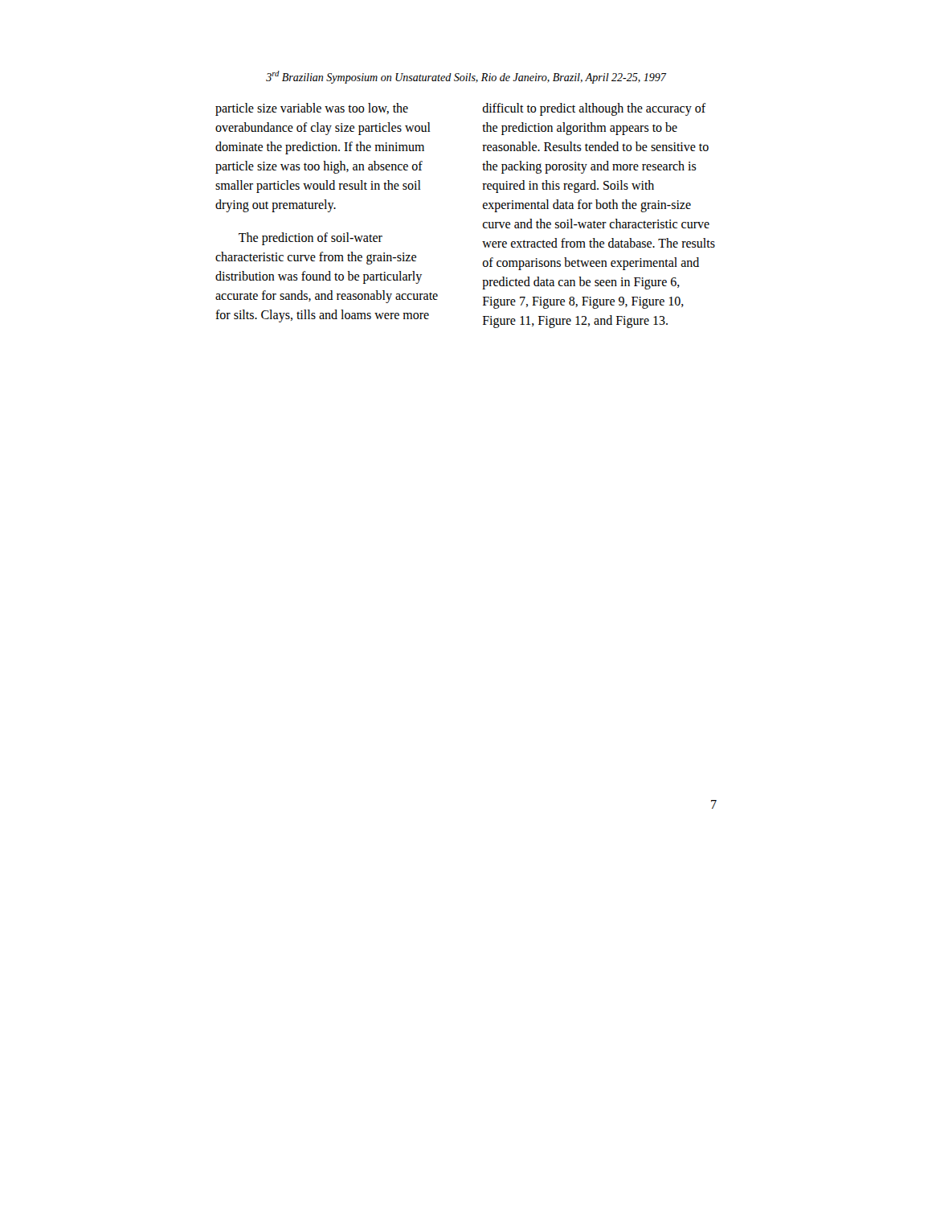3rd Brazilian Symposium on Unsaturated Soils, Rio de Janeiro, Brazil, April 22-25, 1997
particle size variable was too low, the overabundance of clay size particles woul dominate the prediction. If the minimum particle size was too high, an absence of smaller particles would result in the soil drying out prematurely.
The prediction of soil-water characteristic curve from the grain-size distribution was found to be particularly accurate for sands, and reasonably accurate for silts. Clays, tills and loams were more difficult to predict although the accuracy of the prediction algorithm appears to be reasonable. Results tended to be sensitive to the packing porosity and more research is required in this regard. Soils with experimental data for both the grain-size curve and the soil-water characteristic curve were extracted from the database. The results of comparisons between experimental and predicted data can be seen in Figure 6, Figure 7, Figure 8, Figure 9, Figure 10, Figure 11, Figure 12, and Figure 13.
7